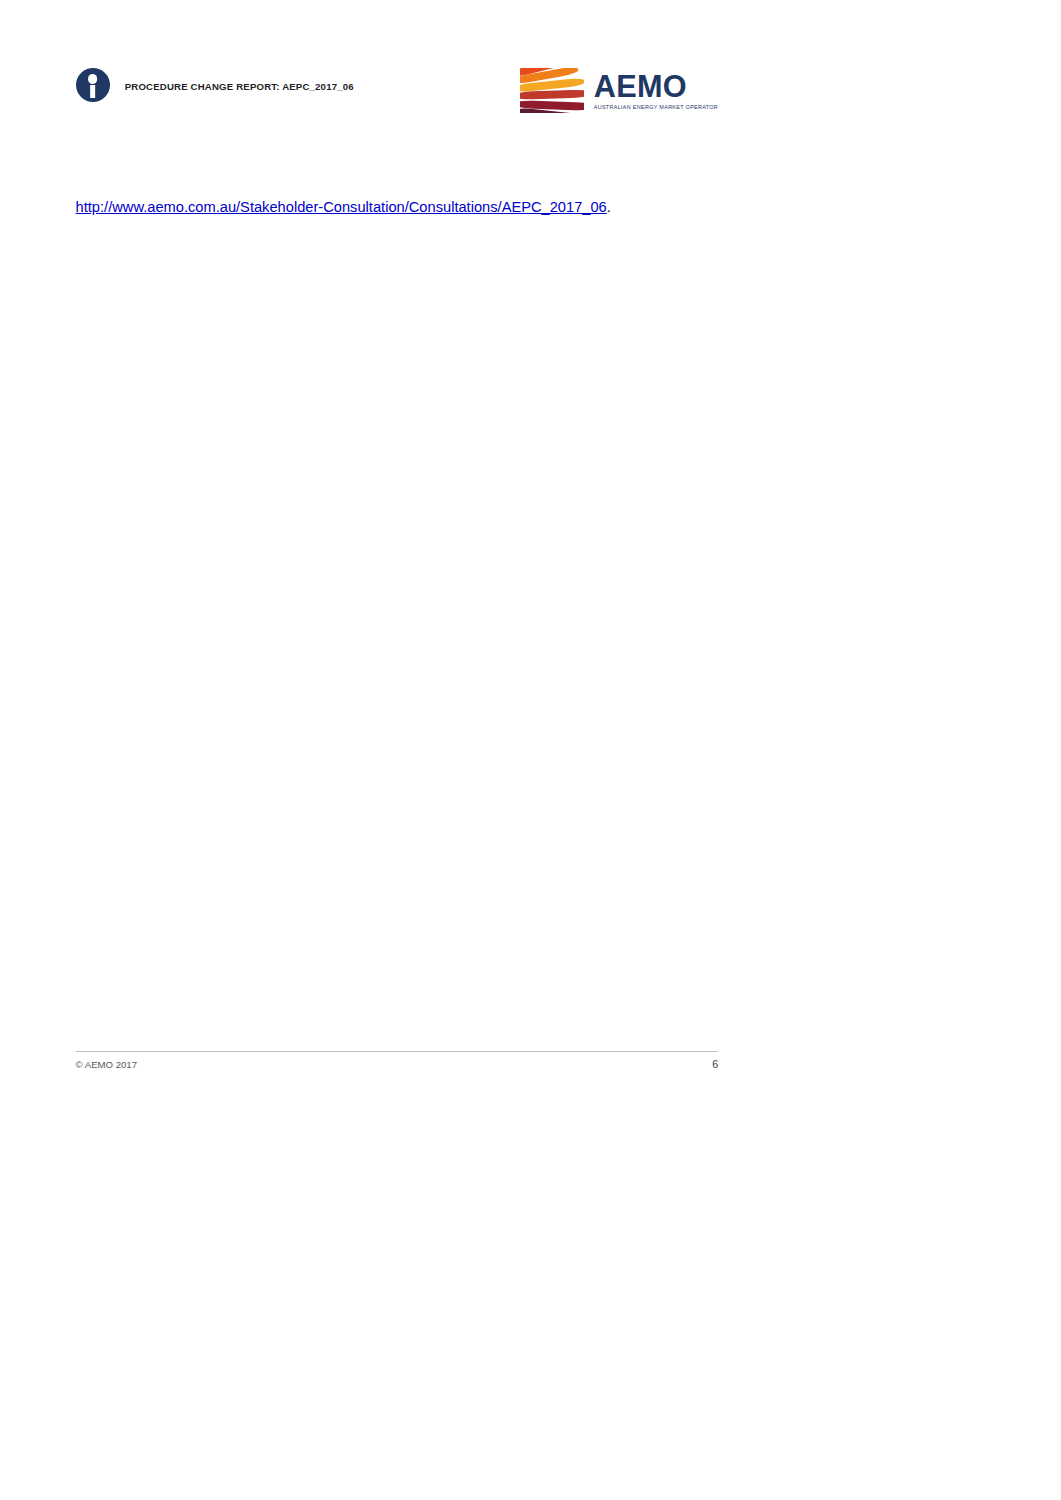Procedure Change Report: AEPC_2017_06
AEMO
AUSTRALIAN ENERGY MARKET OPERATOR
http://www.aemo.com.au/Stakeholder-Consultation/Consultations/AEPC_2017_06.
© AEMO 2017
6